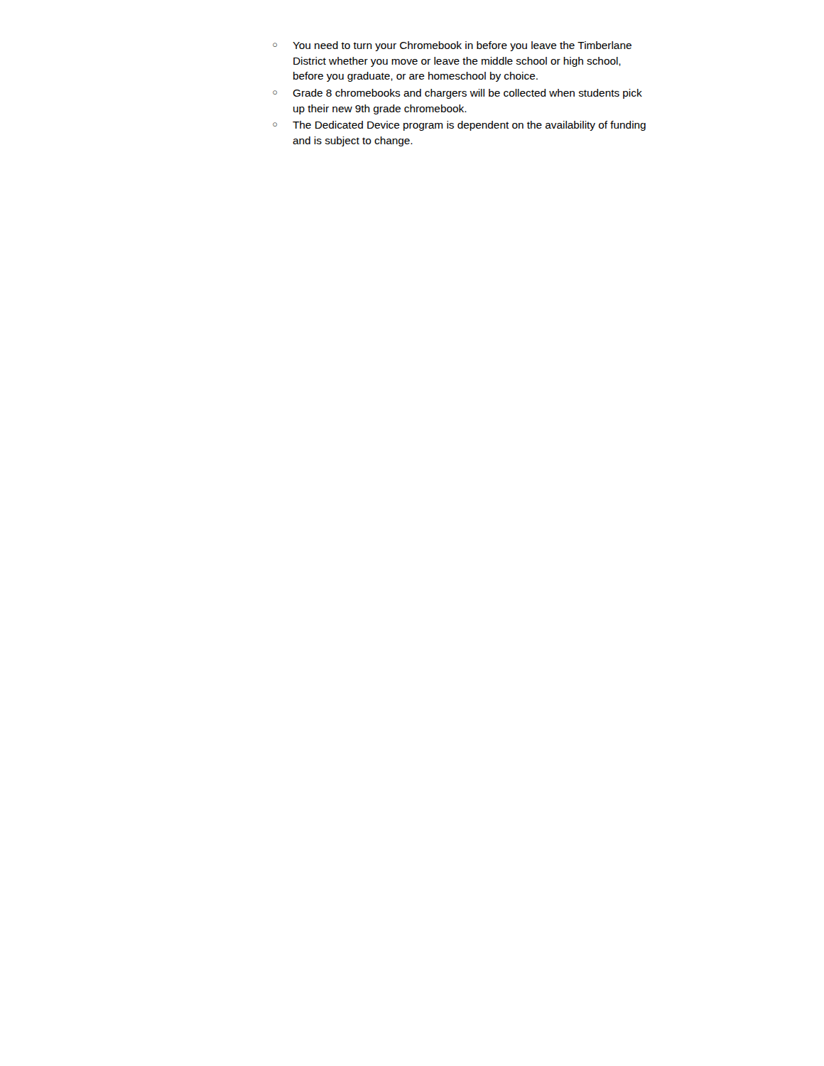You need to turn your Chromebook in before you leave the Timberlane District whether you move or leave the middle school or high school, before you graduate, or are homeschool by choice.
Grade 8 chromebooks and chargers will be collected when students pick up their new 9th grade chromebook.
The Dedicated Device program is dependent on the availability of funding and is subject to change.